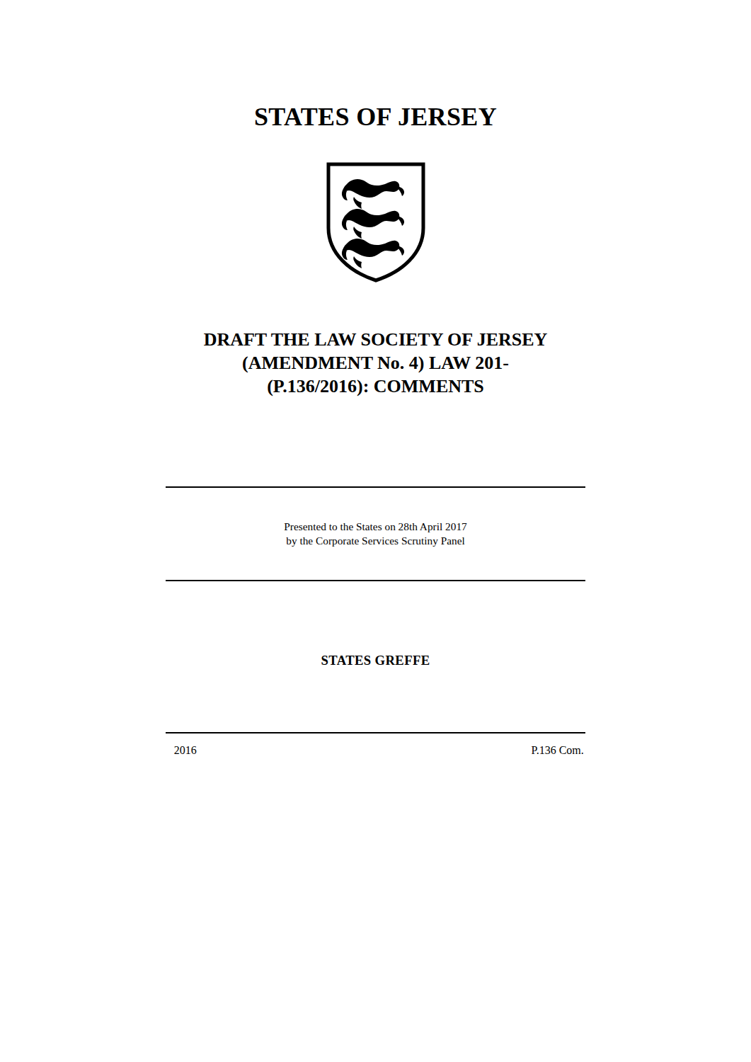STATES OF JERSEY
DRAFT THE LAW SOCIETY OF JERSEY
(AMENDMENT No. 4) LAW 201-
(P.136/2016): COMMENTS
Presented to the States on 28th April 2017
by the Corporate Services Scrutiny Panel
STATES GREFFE
2016 P.136 Com.